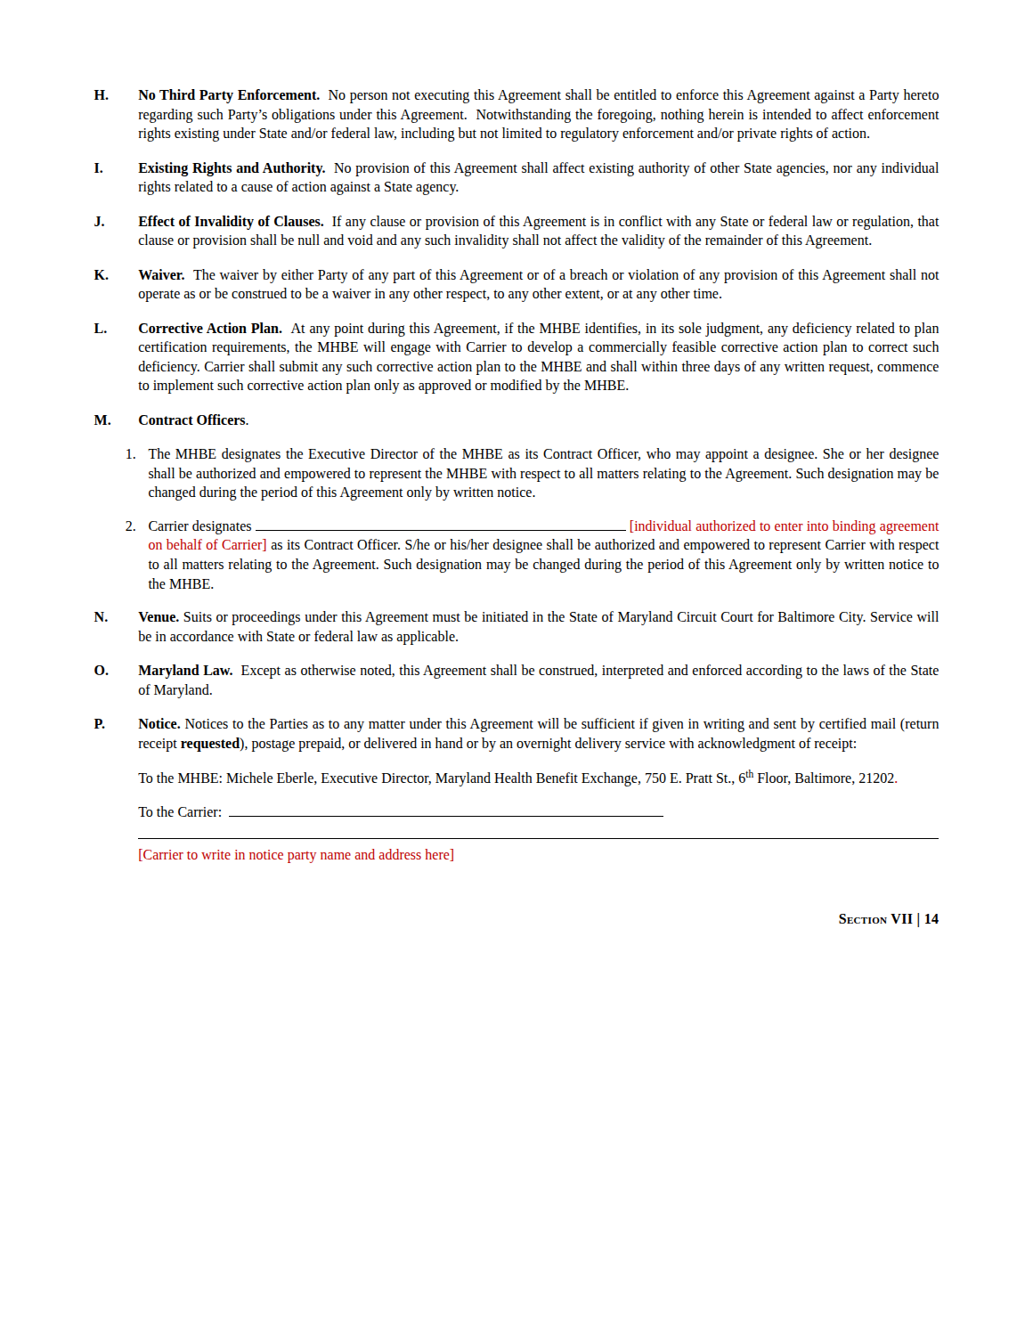H.
No Third Party Enforcement. No person not executing this Agreement shall be entitled to enforce this Agreement against a Party hereto regarding such Party’s obligations under this Agreement. Notwithstanding the foregoing, nothing herein is intended to affect enforcement rights existing under State and/or federal law, including but not limited to regulatory enforcement and/or private rights of action.
I.
Existing Rights and Authority. No provision of this Agreement shall affect existing authority of other State agencies, nor any individual rights related to a cause of action against a State agency.
J.
Effect of Invalidity of Clauses. If any clause or provision of this Agreement is in conflict with any State or federal law or regulation, that clause or provision shall be null and void and any such invalidity shall not affect the validity of the remainder of this Agreement.
K.
Waiver. The waiver by either Party of any part of this Agreement or of a breach or violation of any provision of this Agreement shall not operate as or be construed to be a waiver in any other respect, to any other extent, or at any other time.
L.
Corrective Action Plan. At any point during this Agreement, if the MHBE identifies, in its sole judgment, any deficiency related to plan certification requirements, the MHBE will engage with Carrier to develop a commercially feasible corrective action plan to correct such deficiency. Carrier shall submit any such corrective action plan to the MHBE and shall within three days of any written request, commence to implement such corrective action plan only as approved or modified by the MHBE.
M.
Contract Officers.
1.
The MHBE designates the Executive Director of the MHBE as its Contract Officer, who may appoint a designee. She or her designee shall be authorized and empowered to represent the MHBE with respect to all matters relating to the Agreement. Such designation may be changed during the period of this Agreement only by written notice.
2.
Carrier designates [individual authorized to enter into binding agreement on behalf of Carrier] as its Contract Officer. S/he or his/her designee shall be authorized and empowered to represent Carrier with respect to all matters relating to the Agreement. Such designation may be changed during the period of this Agreement only by written notice to the MHBE.
N.
Venue. Suits or proceedings under this Agreement must be initiated in the State of Maryland Circuit Court for Baltimore City. Service will be in accordance with State or federal law as applicable.
O.
Maryland Law. Except as otherwise noted, this Agreement shall be construed, interpreted and enforced according to the laws of the State of Maryland.
P.
Notice. Notices to the Parties as to any matter under this Agreement will be sufficient if given in writing and sent by certified mail (return receipt requested), postage prepaid, or delivered in hand or by an overnight delivery service with acknowledgment of receipt:
To the MHBE: Michele Eberle, Executive Director, Maryland Health Benefit Exchange, 750 E. Pratt St., 6th Floor, Baltimore, 21202.
To the Carrier:
[Carrier to write in notice party name and address here]
Section VII | 14